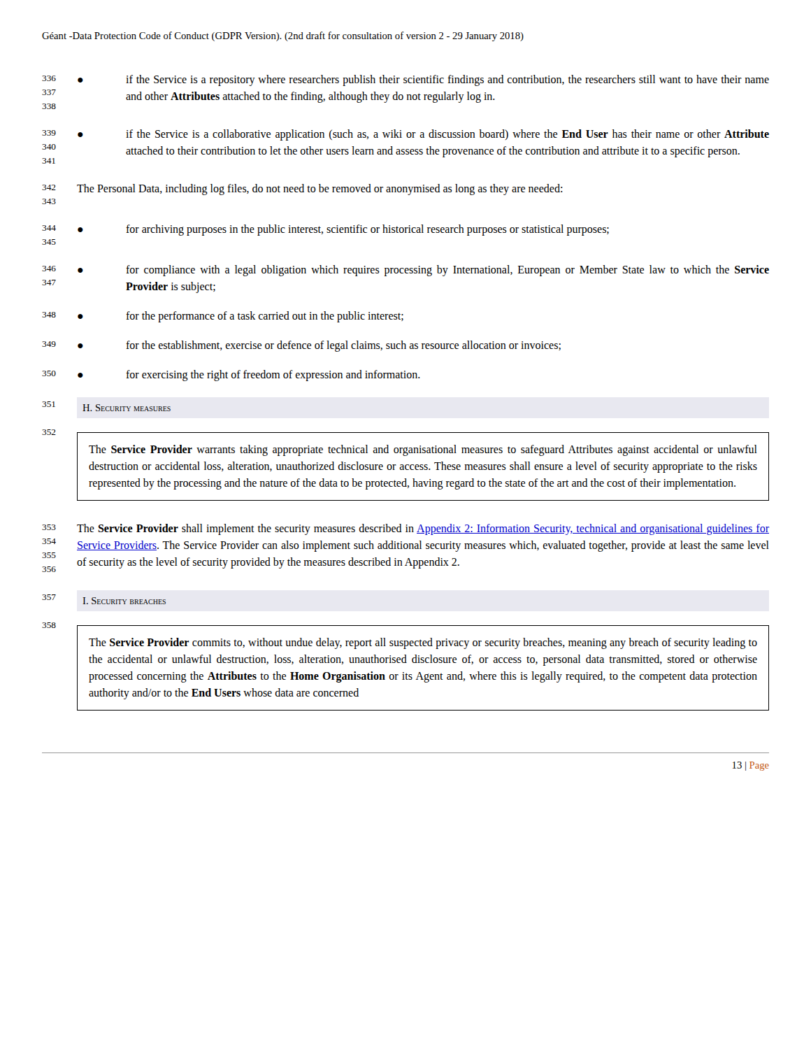Géant -Data Protection Code of Conduct (GDPR Version). (2nd draft for consultation of version 2 - 29 January 2018)
336
337
338
●
if the Service is a repository where researchers publish their scientific findings and contribution, the researchers still want to have their name and other Attributes attached to the finding, although they do not regularly log in.
339
340
341
●
if the Service is a collaborative application (such as, a wiki or a discussion board) where the End User has their name or other Attribute attached to their contribution to let the other users learn and assess the provenance of the contribution and attribute it to a specific person.
342
343
The Personal Data, including log files, do not need to be removed or anonymised as long as they are needed:
344
345
●
for archiving purposes in the public interest, scientific or historical research purposes or statistical purposes;
346
347
●
for compliance with a legal obligation which requires processing by International, European or Member State law to which the Service Provider is subject;
348
●
for the performance of a task carried out in the public interest;
349
●
for the establishment, exercise or defence of legal claims, such as resource allocation or invoices;
350
●
for exercising the right of freedom of expression and information.
351
H. Security measures
352
The Service Provider warrants taking appropriate technical and organisational measures to safeguard Attributes against accidental or unlawful destruction or accidental loss, alteration, unauthorized disclosure or access. These measures shall ensure a level of security appropriate to the risks represented by the processing and the nature of the data to be protected, having regard to the state of the art and the cost of their implementation.
353
354
355
356
The Service Provider shall implement the security measures described in Appendix 2: Information Security, technical and organisational guidelines for Service Providers. The Service Provider can also implement such additional security measures which, evaluated together, provide at least the same level of security as the level of security provided by the measures described in Appendix 2.
357
I. Security breaches
358
The Service Provider commits to, without undue delay, report all suspected privacy or security breaches, meaning any breach of security leading to the accidental or unlawful destruction, loss, alteration, unauthorised disclosure of, or access to, personal data transmitted, stored or otherwise processed concerning the Attributes to the Home Organisation or its Agent and, where this is legally required, to the competent data protection authority and/or to the End Users whose data are concerned
13 | Page